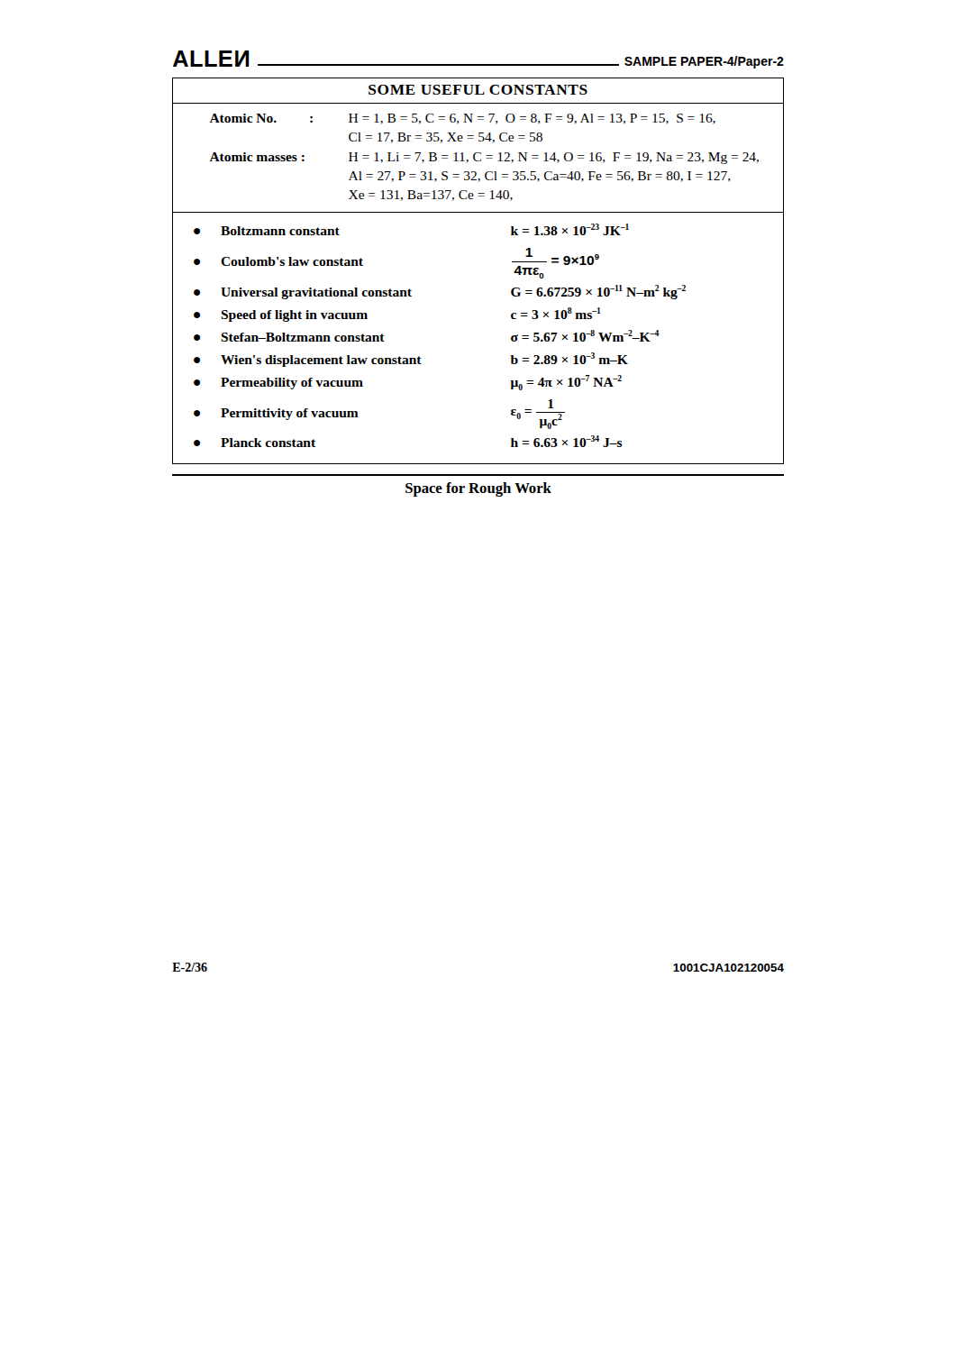ALLEN
SAMPLE PAPER-4/Paper-2
SOME USEFUL CONSTANTS
| Atomic No. | : | H = 1, B = 5, C = 6, N = 7, O = 8, F = 9, Al = 13, P = 15, S = 16, |
| | | Cl = 17, Br = 35, Xe = 54, Ce = 58 |
| Atomic masses : | | H = 1, Li = 7, B = 11, C = 12, N = 14, O = 16, F = 19, Na = 23, Mg = 24, |
| | | Al = 27, P = 31, S = 32, Cl = 35.5, Ca=40, Fe = 56, Br = 80, I = 127, |
| | | Xe = 131, Ba=137, Ce = 140, |
| ● | Boltzmann constant | k = 1.38 × 10 –23 JK –1 |
| ● | Coulomb's law constant | 1 4πε 0 = 9×10 9 |
| ● | Universal gravitational constant | G = 6.67259 × 10 –11 N–m 2 kg –2 |
| ● | Speed of light in vacuum | c = 3 × 10 8 ms –1 |
| ● | Stefan–Boltzmann constant | σ = 5.67 × 10 –8 Wm –2 –K –4 |
| ● | Wien's displacement law constant | b = 2.89 × 10 –3 m–K |
| ● | Permeability of vacuum | μ 0 = 4π × 10 –7 NA –2 |
| ● | Permittivity of vacuum | ε 0 = 1 μ 0 c 2 |
| ● | Planck constant | h = 6.63 × 10 –34 J–s |
Space for Rough Work
E-2/36
1001CJA102120054